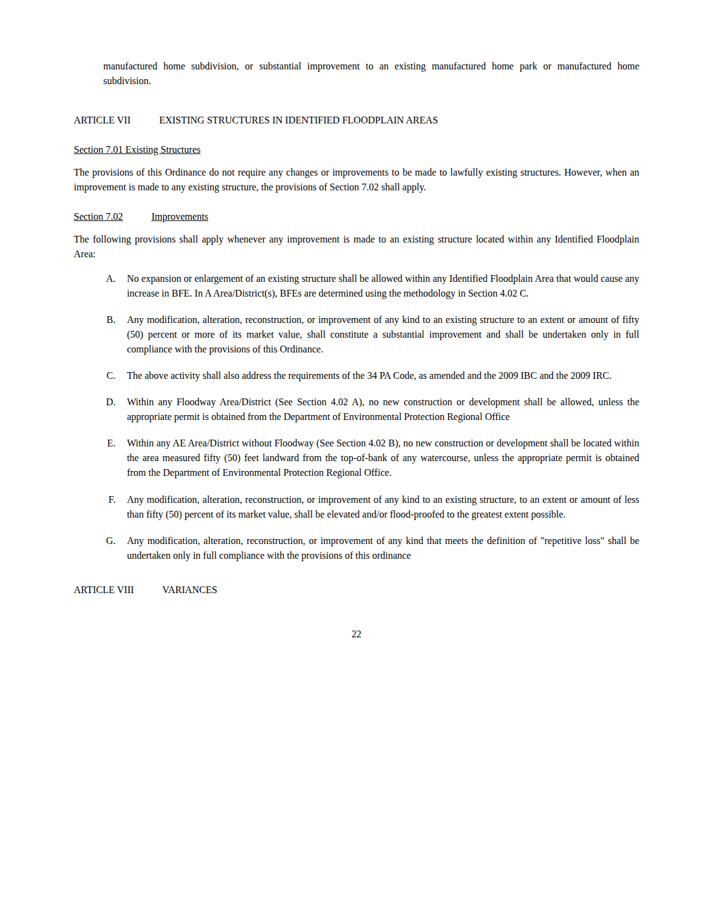manufactured home subdivision, or substantial improvement to an existing manufactured home park or manufactured home subdivision.
ARTICLE VII EXISTING STRUCTURES IN IDENTIFIED FLOODPLAIN AREAS
Section 7.01 Existing Structures
The provisions of this Ordinance do not require any changes or improvements to be made to lawfully existing structures. However, when an improvement is made to any existing structure, the provisions of Section 7.02 shall apply.
Section 7.02 Improvements
The following provisions shall apply whenever any improvement is made to an existing structure located within any Identified Floodplain Area:
No expansion or enlargement of an existing structure shall be allowed within any Identified Floodplain Area that would cause any increase in BFE. In A Area/District(s), BFEs are determined using the methodology in Section 4.02 C.
Any modification, alteration, reconstruction, or improvement of any kind to an existing structure to an extent or amount of fifty (50) percent or more of its market value, shall constitute a substantial improvement and shall be undertaken only in full compliance with the provisions of this Ordinance.
The above activity shall also address the requirements of the 34 PA Code, as amended and the 2009 IBC and the 2009 IRC.
Within any Floodway Area/District (See Section 4.02 A), no new construction or development shall be allowed, unless the appropriate permit is obtained from the Department of Environmental Protection Regional Office
Within any AE Area/District without Floodway (See Section 4.02 B), no new construction or development shall be located within the area measured fifty (50) feet landward from the top-of-bank of any watercourse, unless the appropriate permit is obtained from the Department of Environmental Protection Regional Office.
Any modification, alteration, reconstruction, or improvement of any kind to an existing structure, to an extent or amount of less than fifty (50) percent of its market value, shall be elevated and/or flood-proofed to the greatest extent possible.
Any modification, alteration, reconstruction, or improvement of any kind that meets the definition of "repetitive loss" shall be undertaken only in full compliance with the provisions of this ordinance
ARTICLE VIII VARIANCES
22